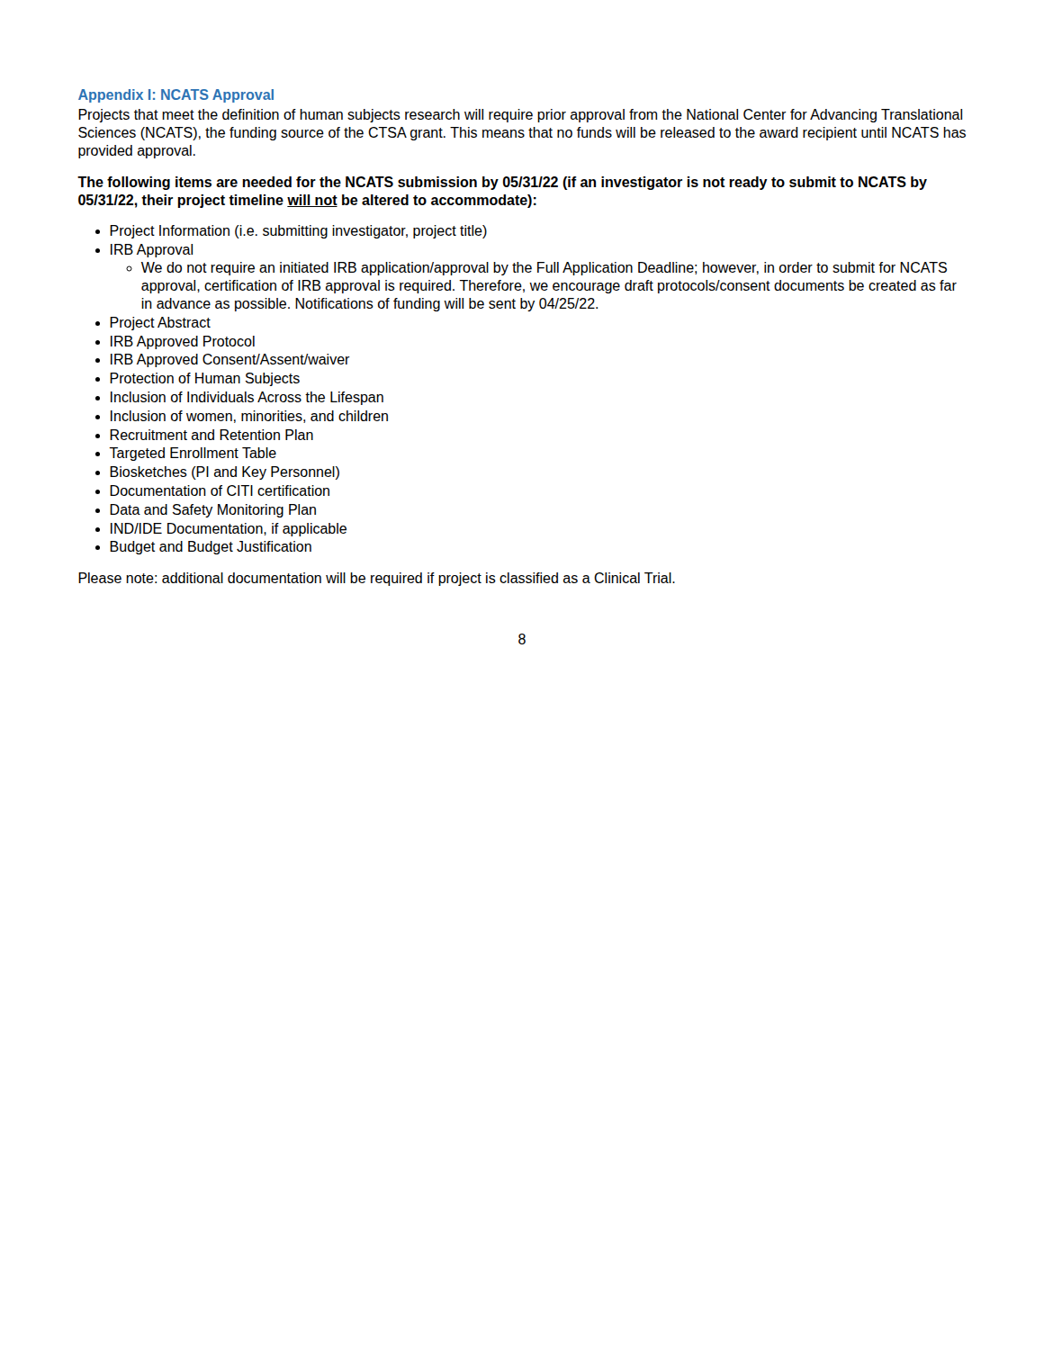Appendix I: NCATS Approval
Projects that meet the definition of human subjects research will require prior approval from the National Center for Advancing Translational Sciences (NCATS), the funding source of the CTSA grant. This means that no funds will be released to the award recipient until NCATS has provided approval.
The following items are needed for the NCATS submission by 05/31/22 (if an investigator is not ready to submit to NCATS by 05/31/22, their project timeline will not be altered to accommodate):
Project Information (i.e. submitting investigator, project title)
IRB Approval
We do not require an initiated IRB application/approval by the Full Application Deadline; however, in order to submit for NCATS approval, certification of IRB approval is required. Therefore, we encourage draft protocols/consent documents be created as far in advance as possible. Notifications of funding will be sent by 04/25/22.
Project Abstract
IRB Approved Protocol
IRB Approved Consent/Assent/waiver
Protection of Human Subjects
Inclusion of Individuals Across the Lifespan
Inclusion of women, minorities, and children
Recruitment and Retention Plan
Targeted Enrollment Table
Biosketches (PI and Key Personnel)
Documentation of CITI certification
Data and Safety Monitoring Plan
IND/IDE Documentation, if applicable
Budget and Budget Justification
Please note: additional documentation will be required if project is classified as a Clinical Trial.
8